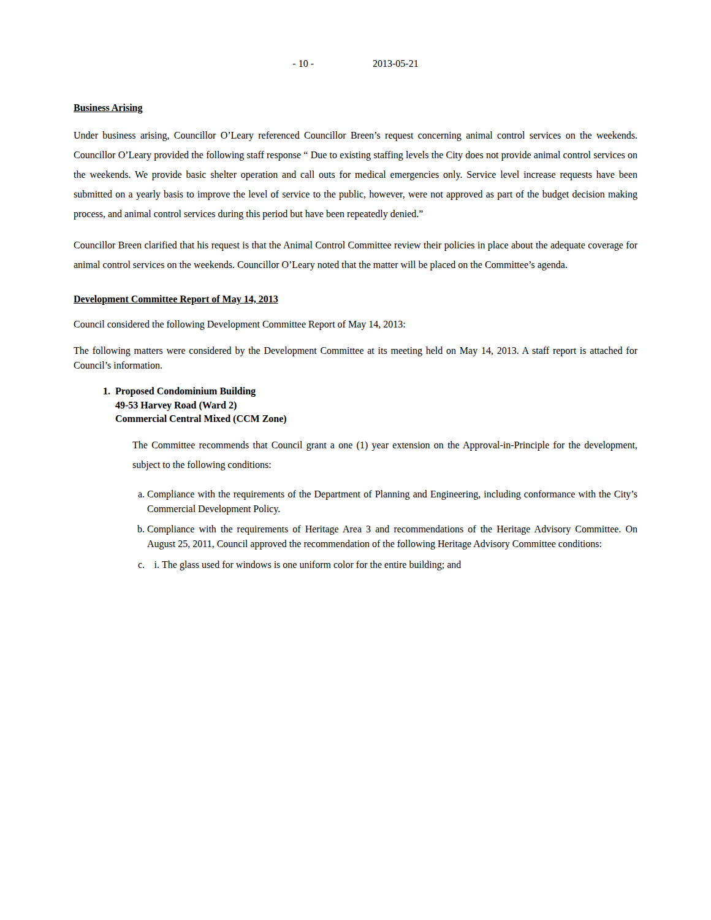- 10 - 2013-05-21
Business Arising
Under business arising, Councillor O’Leary referenced Councillor Breen’s request concerning animal control services on the weekends. Councillor O’Leary provided the following staff response “ Due to existing staffing levels the City does not provide animal control services on the weekends. We provide basic shelter operation and call outs for medical emergencies only. Service level increase requests have been submitted on a yearly basis to improve the level of service to the public, however, were not approved as part of the budget decision making process, and animal control services during this period but have been repeatedly denied.”
Councillor Breen clarified that his request is that the Animal Control Committee review their policies in place about the adequate coverage for animal control services on the weekends. Councillor O’Leary noted that the matter will be placed on the Committee’s agenda.
Development Committee Report of May 14, 2013
Council considered the following Development Committee Report of May 14, 2013:
The following matters were considered by the Development Committee at its meeting held on May 14, 2013. A staff report is attached for Council’s information.
1. Proposed Condominium Building
49-53 Harvey Road (Ward 2)
Commercial Central Mixed (CCM Zone)
The Committee recommends that Council grant a one (1) year extension on the Approval-in-Principle for the development, subject to the following conditions:
Compliance with the requirements of the Department of Planning and Engineering, including conformance with the City’s Commercial Development Policy.
Compliance with the requirements of Heritage Area 3 and recommendations of the Heritage Advisory Committee. On August 25, 2011, Council approved the recommendation of the following Heritage Advisory Committee conditions:
The glass used for windows is one uniform color for the entire building; and